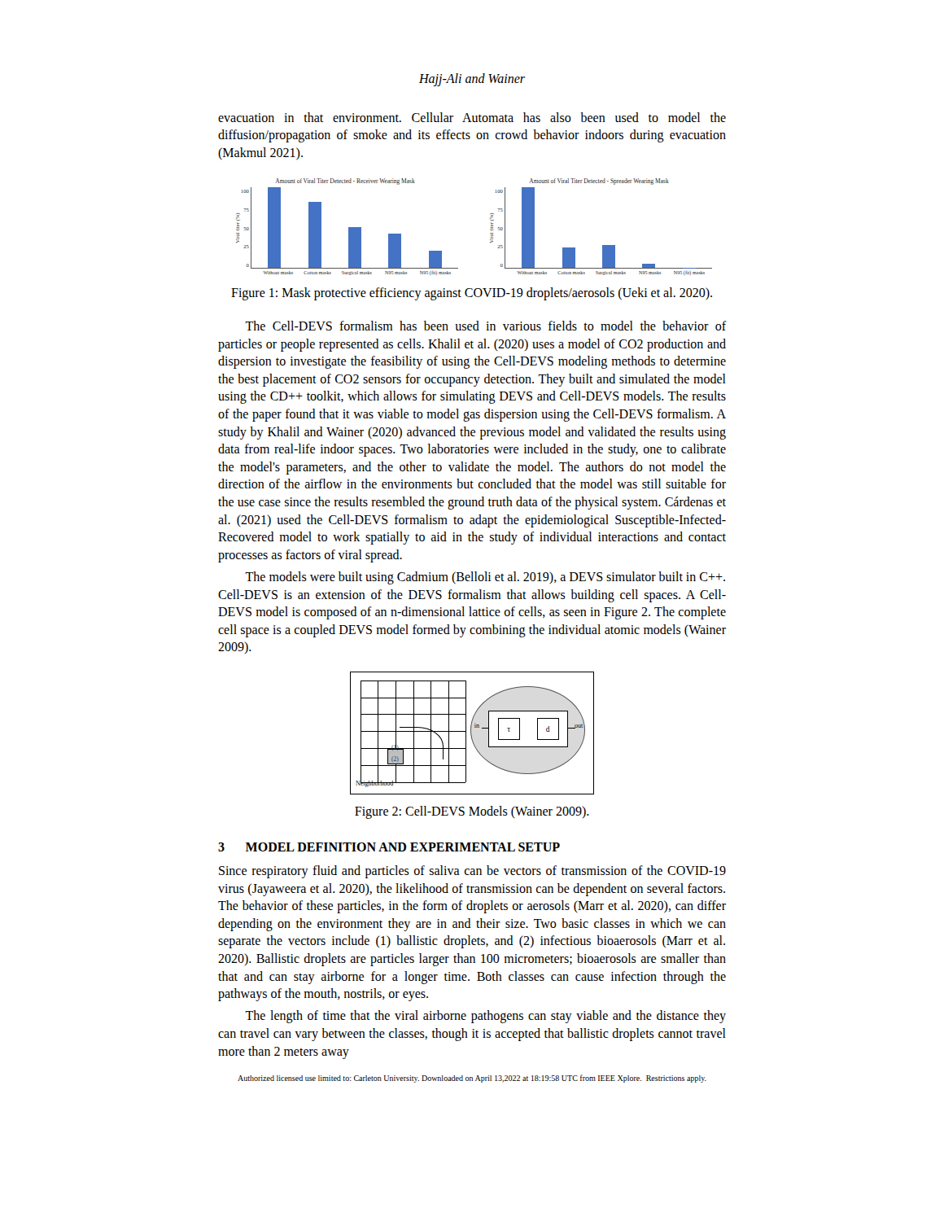Hajj-Ali and Wainer
evacuation in that environment. Cellular Automata has also been used to model the diffusion/propagation of smoke and its effects on crowd behavior indoors during evacuation (Makmul 2021).
Amount of Viral Titer Detected - Receiver Wearing Mask
Viral titer (%)
100
75
50
25
0
Without masks Cotton masks Surgical masks N95 masks N95 (fit) masks
Amount of Viral Titer Detected - Spreader Wearing Mask
Viral titer (%)
100
75
50
25
0
Without masks Cotton masks Surgical masks N95 masks N95 (fit) masks
Figure 1: Mask protective efficiency against COVID-19 droplets/aerosols (Ueki et al. 2020).
The Cell-DEVS formalism has been used in various fields to model the behavior of particles or people represented as cells. Khalil et al. (2020) uses a model of CO2 production and dispersion to investigate the feasibility of using the Cell-DEVS modeling methods to determine the best placement of CO2 sensors for occupancy detection. They built and simulated the model using the CD++ toolkit, which allows for simulating DEVS and Cell-DEVS models. The results of the paper found that it was viable to model gas dispersion using the Cell-DEVS formalism. A study by Khalil and Wainer (2020) advanced the previous model and validated the results using data from real-life indoor spaces. Two laboratories were included in the study, one to calibrate the model's parameters, and the other to validate the model. The authors do not model the direction of the airflow in the environments but concluded that the model was still suitable for the use case since the results resembled the ground truth data of the physical system. Cárdenas et al. (2021) used the Cell-DEVS formalism to adapt the epidemiological Susceptible-Infected-Recovered model to work spatially to aid in the study of individual interactions and contact processes as factors of viral spread.
The models were built using Cadmium (Belloli et al. 2019), a DEVS simulator built in C++. Cell-DEVS is an extension of the DEVS formalism that allows building cell spaces. A Cell-DEVS model is composed of an n-dimensional lattice of cells, as seen in Figure 2. The complete cell space is a coupled DEVS model formed by combining the individual atomic models (Wainer 2009).
(1)
(2)
Neighborhood
in
τ
d
out
Figure 2: Cell-DEVS Models (Wainer 2009).
3 MODEL DEFINITION AND EXPERIMENTAL SETUP
Since respiratory fluid and particles of saliva can be vectors of transmission of the COVID-19 virus (Jayaweera et al. 2020), the likelihood of transmission can be dependent on several factors. The behavior of these particles, in the form of droplets or aerosols (Marr et al. 2020), can differ depending on the environment they are in and their size. Two basic classes in which we can separate the vectors include (1) ballistic droplets, and (2) infectious bioaerosols (Marr et al. 2020). Ballistic droplets are particles larger than 100 micrometers; bioaerosols are smaller than that and can stay airborne for a longer time. Both classes can cause infection through the pathways of the mouth, nostrils, or eyes.
The length of time that the viral airborne pathogens can stay viable and the distance they can travel can vary between the classes, though it is accepted that ballistic droplets cannot travel more than 2 meters away
Authorized licensed use limited to: Carleton University. Downloaded on April 13,2022 at 18:19:58 UTC from IEEE Xplore. Restrictions apply.